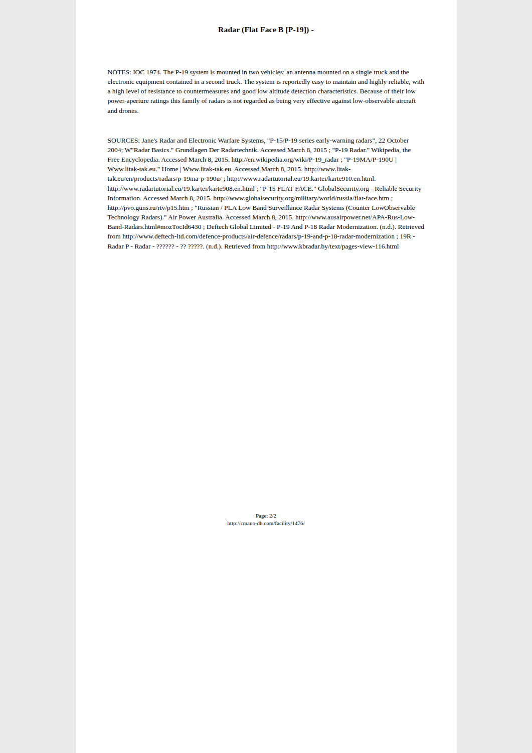Radar (Flat Face B [P-19]) -
NOTES: IOC 1974. The P-19 system is mounted in two vehicles: an antenna mounted on a single truck and the electronic equipment contained in a second truck. The system is reportedly easy to maintain and highly reliable, with a high level of resistance to countermeasures and good low altitude detection characteristics. Because of their low power-aperture ratings this family of radars is not regarded as being very effective against low-observable aircraft and drones.
SOURCES: Jane's Radar and Electronic Warfare Systems, "P-15/P-19 series early-warning radars", 22 October 2004; W"Radar Basics." Grundlagen Der Radartechnik. Accessed March 8, 2015 ; "P-19 Radar." Wikipedia, the Free Encyclopedia. Accessed March 8, 2015. http://en.wikipedia.org/wiki/P-19_radar ; "P-19MA/P-190U | Www.litak-tak.eu." Home | Www.litak-tak.eu. Accessed March 8, 2015. http://www.litak-tak.eu/en/products/radars/p-19ma-p-190u/ ; http://www.radartutorial.eu/19.kartei/karte910.en.html. http://www.radartutorial.eu/19.kartei/karte908.en.html ; "P-15 FLAT FACE." GlobalSecurity.org - Reliable Security Information. Accessed March 8, 2015. http://www.globalsecurity.org/military/world/russia/flat-face.htm ; http://pvo.guns.ru/rtv/p15.htm ; "Russian / PLA Low Band Surveillance Radar Systems (Counter LowObservable Technology Radars)." Air Power Australia. Accessed March 8, 2015. http://www.ausairpower.net/APA-Rus-Low-Band-Radars.html#mozTocId6430 ; Deftech Global Limited - P-19 And P-18 Radar Modernization. (n.d.). Retrieved from http://www.deftech-ltd.com/defence-products/air-defence/radars/p-19-and-p-18-radar-modernization ; 19R - Radar P - Radar - ?????? - ?? ?????. (n.d.). Retrieved from http://www.kbradar.by/text/pages-view-116.html
Page: 2/2
http://cmano-db.com/facility/1476/